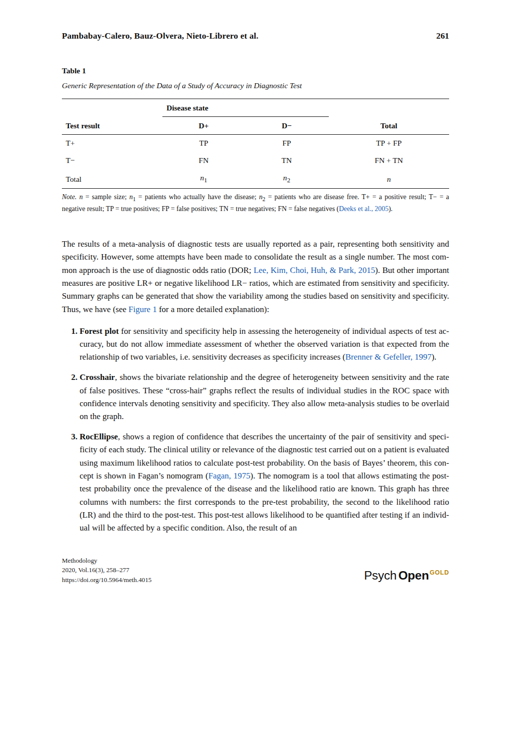Pambabay-Calero, Bauz-Olvera, Nieto-Librero et al. 261
Table 1
Generic Representation of the Data of a Study of Accuracy in Diagnostic Test
| | Disease state | |
| --- | --- | --- |
| Test result | D+ | D− | Total |
| T+ | TP | FP | TP + FP |
| T− | FN | TN | FN + TN |
| Total | n 1 | n 2 | n |
Note. n = sample size; n1 = patients who actually have the disease; n2 = patients who are disease free. T+ = a positive result; T− = a negative result; TP = true positives; FP = false positives; TN = true negatives; FN = false negatives (Deeks et al., 2005).
The results of a meta-analysis of diagnostic tests are usually reported as a pair, representing both sensitivity and specificity. However, some attempts have been made to consolidate the result as a single number. The most common approach is the use of diagnostic odds ratio (DOR; Lee, Kim, Choi, Huh, & Park, 2015). But other important measures are positive LR+ or negative likelihood LR− ratios, which are estimated from sensitivity and specificity. Summary graphs can be generated that show the variability among the studies based on sensitivity and specificity. Thus, we have (see Figure 1 for a more detailed explanation):
Forest plot for sensitivity and specificity help in assessing the heterogeneity of individual aspects of test accuracy, but do not allow immediate assessment of whether the observed variation is that expected from the relationship of two variables, i.e. sensitivity decreases as specificity increases (Brenner & Gefeller, 1997).
Crosshair, shows the bivariate relationship and the degree of heterogeneity between sensitivity and the rate of false positives. These “cross-hair” graphs reflect the results of individual studies in the ROC space with confidence intervals denoting sensitivity and specificity. They also allow meta-analysis studies to be overlaid on the graph.
RocEllipse, shows a region of confidence that describes the uncertainty of the pair of sensitivity and specificity of each study. The clinical utility or relevance of the diagnostic test carried out on a patient is evaluated using maximum likelihood ratios to calculate post-test probability. On the basis of Bayes’ theorem, this concept is shown in Fagan’s nomogram (Fagan, 1975). The nomogram is a tool that allows estimating the post-test probability once the prevalence of the disease and the likelihood ratio are known. This graph has three columns with numbers: the first corresponds to the pre-test probability, the second to the likelihood ratio (LR) and the third to the post-test. This post-test allows likelihood to be quantified after testing if an individual will be affected by a specific condition. Also, the result of an
Methodology 2020, Vol.16(3), 258–277
https://doi.org/10.5964/meth.4015
Psych Open GOLD